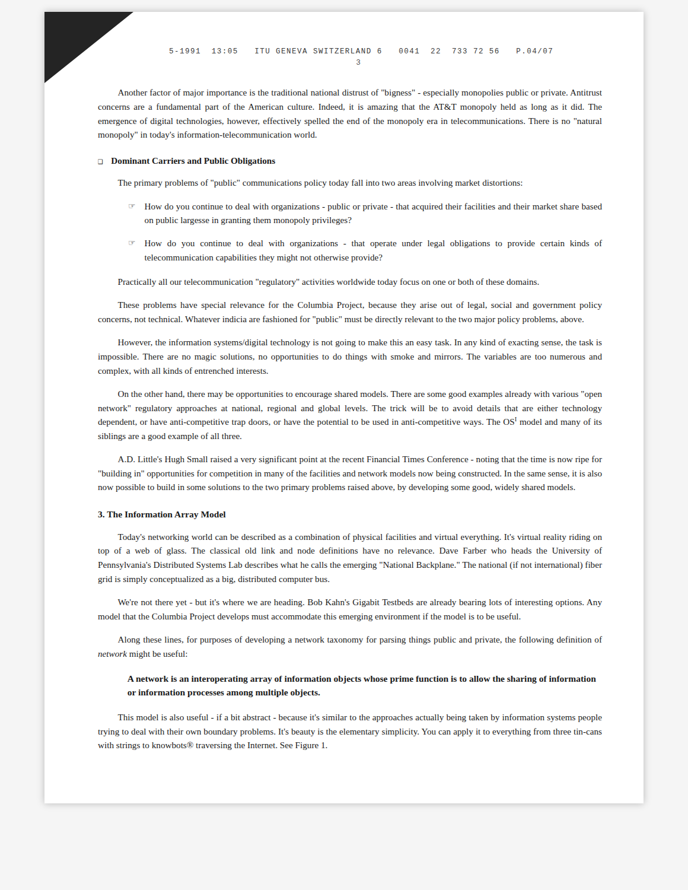5-1991 13:05 ITU GENEVA SWITZERLAND 6 0041 22 733 72 56 P.04/07
3
Another factor of major importance is the traditional national distrust of "bigness" - especially monopolies public or private. Antitrust concerns are a fundamental part of the American culture. Indeed, it is amazing that the AT&T monopoly held as long as it did. The emergence of digital technologies, however, effectively spelled the end of the monopoly era in telecommunications. There is no "natural monopoly" in today's information-telecommunication world.
❑Dominant Carriers and Public Obligations
The primary problems of "public" communications policy today fall into two areas involving market distortions:
How do you continue to deal with organizations - public or private - that acquired their facilities and their market share based on public largesse in granting them monopoly privileges?
How do you continue to deal with organizations - that operate under legal obligations to provide certain kinds of telecommunication capabilities they might not otherwise provide?
Practically all our telecommunication "regulatory" activities worldwide today focus on one or both of these domains.
These problems have special relevance for the Columbia Project, because they arise out of legal, social and government policy concerns, not technical. Whatever indicia are fashioned for "public" must be directly relevant to the two major policy problems, above.
However, the information systems/digital technology is not going to make this an easy task. In any kind of exacting sense, the task is impossible. There are no magic solutions, no opportunities to do things with smoke and mirrors. The variables are too numerous and complex, with all kinds of entrenched interests.
On the other hand, there may be opportunities to encourage shared models. There are some good examples already with various "open network" regulatory approaches at national, regional and global levels. The trick will be to avoid details that are either technology dependent, or have anti-competitive trap doors, or have the potential to be used in anti-competitive ways. The OSI model and many of its siblings are a good example of all three.
A.D. Little's Hugh Small raised a very significant point at the recent Financial Times Conference - noting that the time is now ripe for "building in" opportunities for competition in many of the facilities and network models now being constructed. In the same sense, it is also now possible to build in some solutions to the two primary problems raised above, by developing some good, widely shared models.
3. The Information Array Model
Today's networking world can be described as a combination of physical facilities and virtual everything. It's virtual reality riding on top of a web of glass. The classical old link and node definitions have no relevance. Dave Farber who heads the University of Pennsylvania's Distributed Systems Lab describes what he calls the emerging "National Backplane." The national (if not international) fiber grid is simply conceptualized as a big, distributed computer bus.
We're not there yet - but it's where we are heading. Bob Kahn's Gigabit Testbeds are already bearing lots of interesting options. Any model that the Columbia Project develops must accommodate this emerging environment if the model is to be useful.
Along these lines, for purposes of developing a network taxonomy for parsing things public and private, the following definition of network might be useful:
A network is an interoperating array of information objects whose prime function is to allow the sharing of information or information processes among multiple objects.
This model is also useful - if a bit abstract - because it's similar to the approaches actually being taken by information systems people trying to deal with their own boundary problems. It's beauty is the elementary simplicity. You can apply it to everything from three tin-cans with strings to knowbots® traversing the Internet. See Figure 1.